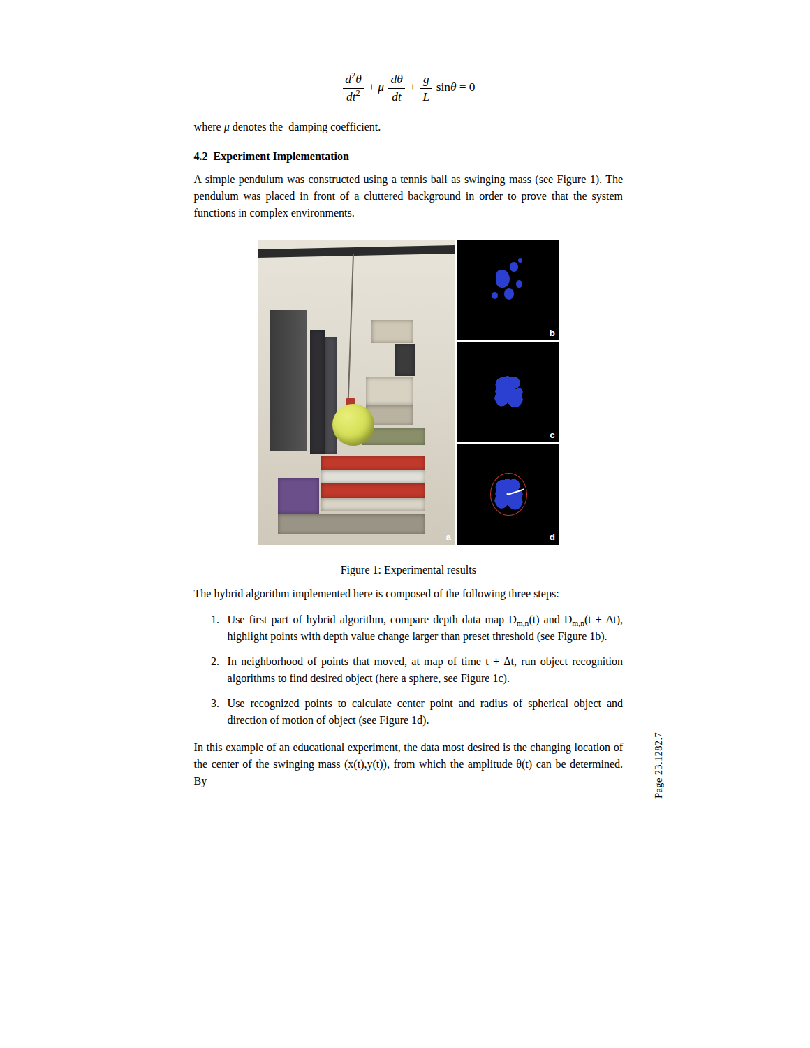d2θ dt2 + μ dθ dt + g L sinθ = 0
where μ denotes the damping coefficient.
4.2 Experiment Implementation
A simple pendulum was constructed using a tennis ball as swinging mass (see Figure 1). The pendulum was placed in front of a cluttered background in order to prove that the system functions in complex environments.
a
b
c
d
Figure 1: Experimental results
The hybrid algorithm implemented here is composed of the following three steps:
Use first part of hybrid algorithm, compare depth data map Dm,n(t) and Dm,n(t + Δt), highlight points with depth value change larger than preset threshold (see Figure 1b).
In neighborhood of points that moved, at map of time t + Δt, run object recognition algorithms to find desired object (here a sphere, see Figure 1c).
Use recognized points to calculate center point and radius of spherical object and direction of motion of object (see Figure 1d).
In this example of an educational experiment, the data most desired is the changing location of the center of the swinging mass (x(t),y(t)), from which the amplitude θ(t) can be determined. By
Page 23.1282.7